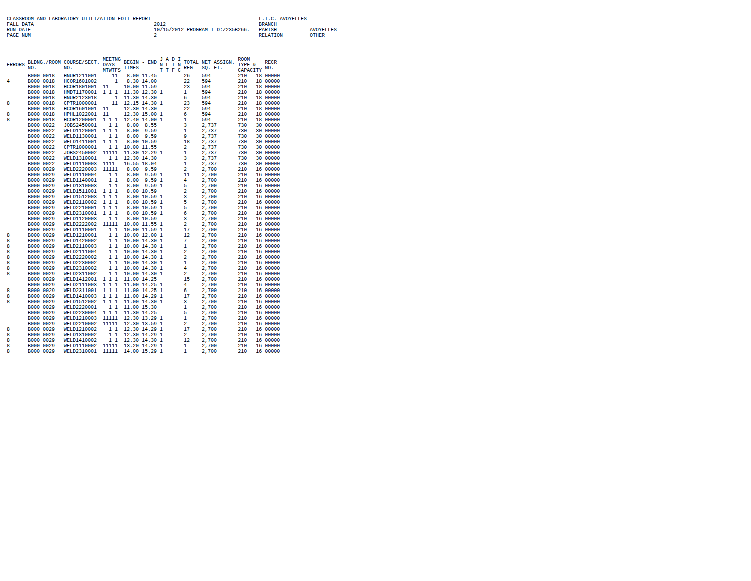| CLASSROOM AND LABORATORY UTILIZATION EDIT REPORT | | | | | L.T.C.-AVOYELLES |
| FALL DATA | 2012 | | | | BRANCH |
| RUN DATE | 10/15/2012 | PROGRAM I-D:Z235B266. | | | PARISH | AVOYELLES |
| PAGE NUM | 2 | | | | RELATION | OTHER |
| ERRORS | BLDNG./ROOM NO. | COURSE/SECT. NO. | MEETNG DAYS MTWTFS | BEGIN - END TIMES | J A D I N L I N T T F C | TOTAL REG | NET ASSIGN. SQ. FT. | ROOM TYPE & CAPACITY | RECR NO. |
| --- | --- | --- | --- | --- | --- | --- | --- | --- | --- |
| | B000 0018 | HNUR1211001 | 11 | 8.00 11.45 | | 26 | 594 | 210 18 | 00000 |
| 4 | B000 0018 | HCOR1601002 | 1 | 8.30 14.00 | | 22 | 594 | 210 18 | 00000 |
| | B000 0018 | HCOR1801001 | 11 | 10.00 11.59 | | 23 | 594 | 210 18 | 00000 |
| | B000 0018 | HMDT1170001 | 1 1 1 | 11.30 12.30 | 1 | 1 | 594 | 210 18 | 00000 |
| | B000 0018 | HNUR2123018 | 1 | 11.30 14.30 | | 6 | 594 | 210 18 | 00000 |
| 8 | B000 0018 | CPTR1000001 | 11 | 12.15 14.30 | 1 | 23 | 594 | 210 18 | 00000 |
| | B000 0018 | HCOR1601001 | 11 | 12.30 14.30 | | 22 | 594 | 210 18 | 00000 |
| 8 | B000 0018 | HPHL1022001 | 11 | 12.30 15.00 | 1 | 6 | 594 | 210 18 | 00000 |
| 8 | B000 0018 | HCOR1200001 | 1 1 1 | 12.40 14.00 | 1 | 1 | 594 | 210 18 | 00000 |
| | B000 0022 | JOBS2450001 | 1 1 | 8.00 8.55 | | 3 | 2,737 | 730 30 | 00000 |
| | B000 0022 | WELD1120001 | 1 1 1 | 8.00 9.59 | | 1 | 2,737 | 730 30 | 00000 |
| | B000 0022 | WELD1130001 | 1 1 | 8.00 9.59 | | 9 | 2,737 | 730 30 | 00000 |
| | B000 0022 | WELD1411001 | 1 1 1 | 8.00 10.59 | | 18 | 2,737 | 730 30 | 00000 |
| | B000 0022 | CPTR1000001 | 1 1 | 10.00 11.55 | | 2 | 2,737 | 730 30 | 00000 |
| | B000 0022 | JOBS2450002 | 11111 | 11.30 12.29 | 1 | 1 | 2,737 | 730 30 | 00000 |
| | B000 0022 | WELD1310001 | 1 1 | 12.30 14.30 | | 3 | 2,737 | 730 30 | 00000 |
| | B000 0022 | WELD1110003 | 1111 | 16.55 18.04 | | 1 | 2,737 | 730 30 | 00000 |
| | B000 0029 | WELD2220003 | 11111 | 8.00 9.59 | | 2 | 2,700 | 210 16 | 00000 |
| | B000 0029 | WELD1110004 | 1 1 | 8.00 9.59 | 1 | 11 | 2,700 | 210 16 | 00000 |
| | B000 0029 | WELD1140001 | 1 1 | 8.00 9.59 | 1 | 4 | 2,700 | 210 16 | 00000 |
| | B000 0029 | WELD1310003 | 1 1 | 8.00 9.59 | 1 | 5 | 2,700 | 210 16 | 00000 |
| | B000 0029 | WELD1511001 | 1 1 1 | 8.00 10.59 | | 2 | 2,700 | 210 16 | 00000 |
| | B000 0029 | WELD1512003 | 1 1 1 | 8.00 10.59 | 1 | 3 | 2,700 | 210 16 | 00000 |
| | B000 0029 | WELD2110002 | 1 1 1 | 8.00 10.59 | 1 | 5 | 2,700 | 210 16 | 00000 |
| | B000 0029 | WELD2210001 | 1 1 1 | 8.00 10.59 | 1 | 5 | 2,700 | 210 16 | 00000 |
| | B000 0029 | WELD2310001 | 1 1 1 | 8.00 10.59 | 1 | 6 | 2,700 | 210 16 | 00000 |
| | B000 0029 | WELD1120003 | 1 1 | 8.00 10.59 | | 3 | 2,700 | 210 16 | 00000 |
| | B000 0029 | WELD2222002 | 11111 | 10.00 11.55 | 1 | 2 | 2,700 | 210 16 | 00000 |
| | B000 0029 | WELD1110001 | 1 1 | 10.00 11.59 | 1 | 17 | 2,700 | 210 16 | 00000 |
| 8 | B000 0029 | WELD1210001 | 1 1 | 10.00 12.00 | 1 | 12 | 2,700 | 210 16 | 00000 |
| 8 | B000 0029 | WELD1420002 | 1 1 | 10.00 14.30 | 1 | 7 | 2,700 | 210 16 | 00000 |
| 8 | B000 0029 | WELD2110003 | 1 1 | 10.00 14.30 | 1 | 1 | 2,700 | 210 16 | 00000 |
| 8 | B000 0029 | WELD2111004 | 1 1 | 10.00 14.30 | 1 | 2 | 2,700 | 210 16 | 00000 |
| 8 | B000 0029 | WELD2220002 | 1 1 | 10.00 14.30 | 1 | 2 | 2,700 | 210 16 | 00000 |
| 8 | B000 0029 | WELD2230002 | 1 1 | 10.00 14.30 | 1 | 1 | 2,700 | 210 16 | 00000 |
| 8 | B000 0029 | WELD2310002 | 1 1 | 10.00 14.30 | 1 | 4 | 2,700 | 210 16 | 00000 |
| 8 | B000 0029 | WELD2311002 | 1 1 | 10.00 14.30 | 1 | 2 | 2,700 | 210 16 | 00000 |
| | B000 0029 | WELD1412001 | 1 1 1 | 11.00 14.25 | | 15 | 2,700 | 210 16 | 00000 |
| | B000 0029 | WELD2111003 | 1 1 1 | 11.00 14.25 | 1 | 4 | 2,700 | 210 16 | 00000 |
| 8 | B000 0029 | WELD2311001 | 1 1 1 | 11.00 14.25 | 1 | 6 | 2,700 | 210 16 | 00000 |
| 8 | B000 0029 | WELD1410003 | 1 1 1 | 11.00 14.29 | 1 | 17 | 2,700 | 210 16 | 00000 |
| 8 | B000 0029 | WELD1512002 | 1 1 1 | 11.00 14.30 | 1 | 3 | 2,700 | 210 16 | 00000 |
| | B000 0029 | WELD2220001 | 1 1 | 11.00 15.30 | | 1 | 2,700 | 210 16 | 00000 |
| | B000 0029 | WELD2230004 | 1 1 1 | 11.30 14.25 | | 5 | 2,700 | 210 16 | 00000 |
| | B000 0029 | WELD1210003 | 11111 | 12.30 13.29 | 1 | 1 | 2,700 | 210 16 | 00000 |
| | B000 0029 | WELD2210002 | 11111 | 12.30 13.59 | 1 | 2 | 2,700 | 210 16 | 00000 |
| 8 | B000 0029 | WELD1210002 | 1 1 | 12.30 14.29 | 1 | 17 | 2,700 | 210 16 | 00000 |
| 8 | B000 0029 | WELD1310002 | 1 1 | 12.30 14.29 | 1 | 2 | 2,700 | 210 16 | 00000 |
| 8 | B000 0029 | WELD1410002 | 1 1 | 12.30 14.30 | 1 | 12 | 2,700 | 210 16 | 00000 |
| 8 | B000 0029 | WELD1110002 | 11111 | 13.20 14.29 | 1 | 1 | 2,700 | 210 16 | 00000 |
| 8 | B000 0029 | WELD2310001 | 11111 | 14.00 15.29 | 1 | 1 | 2,700 | 210 16 | 00000 |